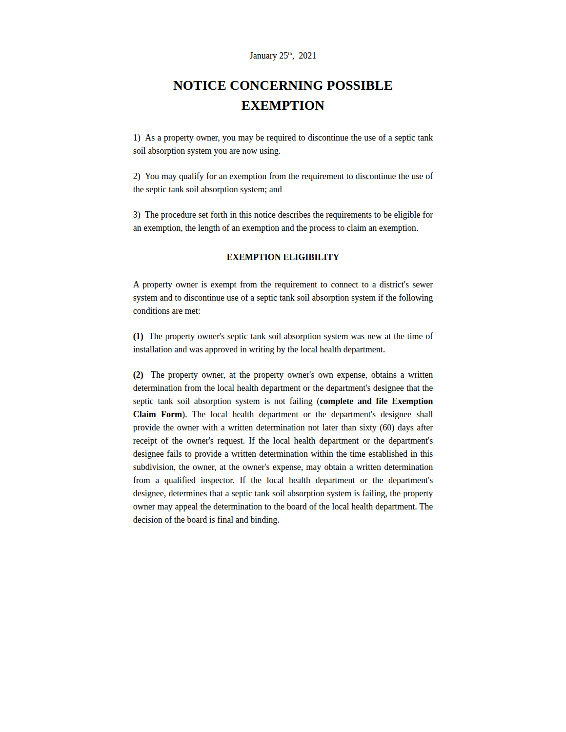January 25th, 2021
NOTICE CONCERNING POSSIBLE EXEMPTION
1) As a property owner, you may be required to discontinue the use of a septic tank soil absorption system you are now using.
2) You may qualify for an exemption from the requirement to discontinue the use of the septic tank soil absorption system; and
3) The procedure set forth in this notice describes the requirements to be eligible for an exemption, the length of an exemption and the process to claim an exemption.
EXEMPTION ELIGIBILITY
A property owner is exempt from the requirement to connect to a district's sewer system and to discontinue use of a septic tank soil absorption system if the following conditions are met:
(1) The property owner's septic tank soil absorption system was new at the time of installation and was approved in writing by the local health department.
(2) The property owner, at the property owner's own expense, obtains a written determination from the local health department or the department's designee that the septic tank soil absorption system is not failing (complete and file Exemption Claim Form). The local health department or the department's designee shall provide the owner with a written determination not later than sixty (60) days after receipt of the owner's request. If the local health department or the department's designee fails to provide a written determination within the time established in this subdivision, the owner, at the owner's expense, may obtain a written determination from a qualified inspector. If the local health department or the department's designee, determines that a septic tank soil absorption system is failing, the property owner may appeal the determination to the board of the local health department. The decision of the board is final and binding.